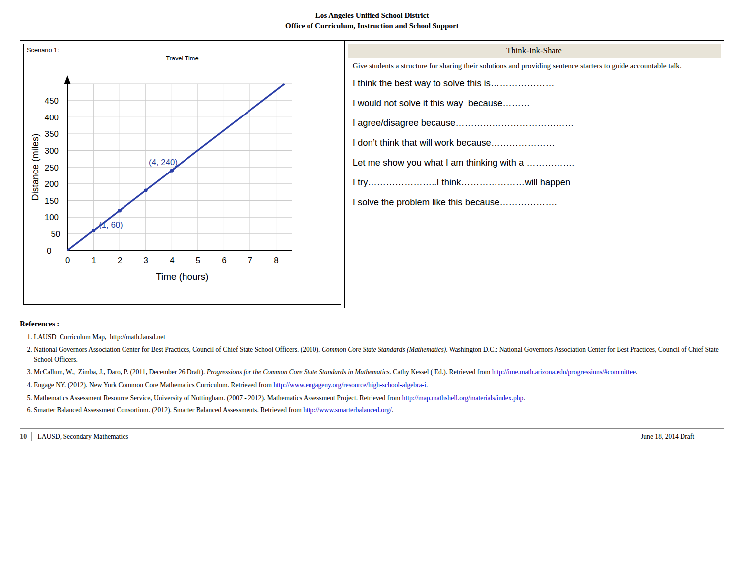Los Angeles Unified School District
Office of Curriculum, Instruction and School Support
| Scenario 1: Travel Time 0 50 100 150 200 250 300 350 400 450 0 1 2 3 4 5 6 7 8 Time (hours) Distance (miles) (1, 60) (4, 240) | Think-Ink-Share Give students a structure for sharing their solutions and providing sentence starters to guide accountable talk. I think the best way to solve this is………………… I would not solve it this way because……… I agree/disagree because………………………………… I don’t think that will work because………………… Let me show you what I am thinking with a ……………. I try…………………..I think…………………will happen I solve the problem like this because………………. |
References :
LAUSD Curriculum Map, http://math.lausd.net
National Governors Association Center for Best Practices, Council of Chief State School Officers. (2010). Common Core State Standards (Mathematics). Washington D.C.: National Governors Association Center for Best Practices, Council of Chief State School Officers.
McCallum, W., Zimba, J., Daro, P. (2011, December 26 Draft). Progressions for the Common Core State Standards in Mathematics. Cathy Kessel ( Ed.). Retrieved from http://ime.math.arizona.edu/progressions/#committee.
Engage NY. (2012). New York Common Core Mathematics Curriculum. Retrieved from http://www.engageny.org/resource/high-school-algebra-i.
Mathematics Assessment Resource Service, University of Nottingham. (2007 - 2012). Mathematics Assessment Project. Retrieved from http://map.mathshell.org/materials/index.php.
Smarter Balanced Assessment Consortium. (2012). Smarter Balanced Assessments. Retrieved from http://www.smarterbalanced.org/.
10 LAUSD, Secondary Mathematics June 18, 2014 Draft